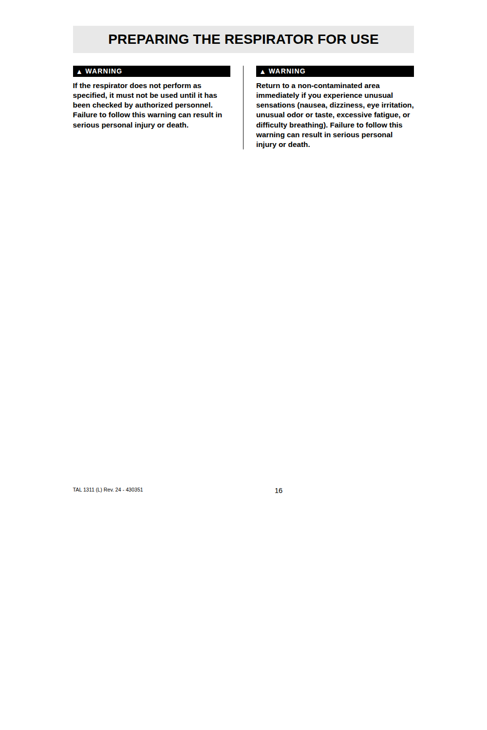PREPARING THE RESPIRATOR FOR USE
▲WARNING
If the respirator does not perform as specified, it must not be used until it has been checked by authorized personnel. Failure to follow this warning can result in serious personal injury or death.
▲WARNING
Return to a non-contaminated area immediately if you experience unusual sensations (nausea, dizziness, eye irritation, unusual odor or taste, excessive fatigue, or difficulty breathing). Failure to follow this warning can result in serious personal injury or death.
TAL 1311 (L) Rev. 24 - 430351
16